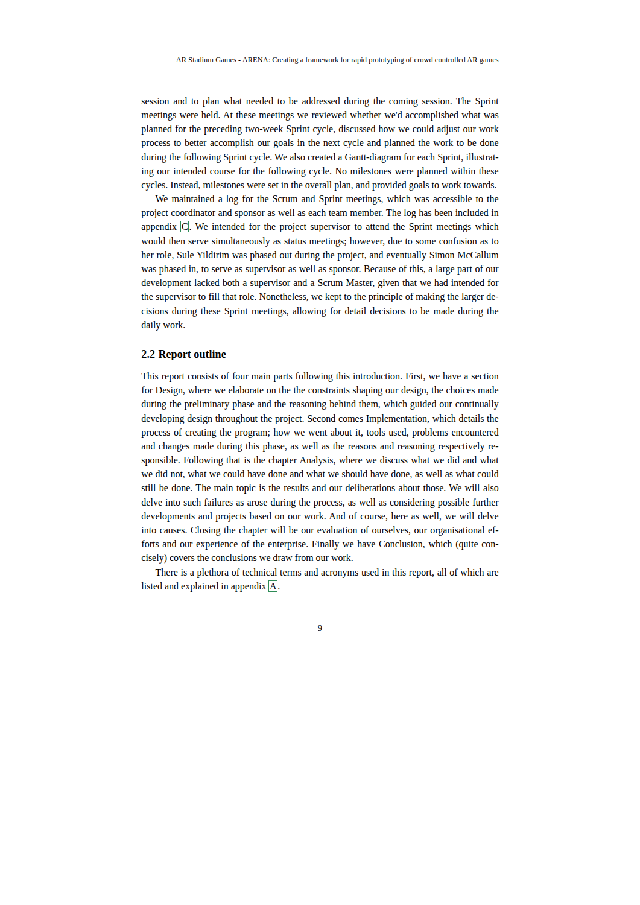AR Stadium Games - ARENA: Creating a framework for rapid prototyping of crowd controlled AR games
session and to plan what needed to be addressed during the coming session. The Sprint meetings were held. At these meetings we reviewed whether we'd accomplished what was planned for the preceding two-week Sprint cycle, discussed how we could adjust our work process to better accomplish our goals in the next cycle and planned the work to be done during the following Sprint cycle. We also created a Gantt-diagram for each Sprint, illustrating our intended course for the following cycle. No milestones were planned within these cycles. Instead, milestones were set in the overall plan, and provided goals to work towards.
We maintained a log for the Scrum and Sprint meetings, which was accessible to the project coordinator and sponsor as well as each team member. The log has been included in appendix C. We intended for the project supervisor to attend the Sprint meetings which would then serve simultaneously as status meetings; however, due to some confusion as to her role, Sule Yildirim was phased out during the project, and eventually Simon McCallum was phased in, to serve as supervisor as well as sponsor. Because of this, a large part of our development lacked both a supervisor and a Scrum Master, given that we had intended for the supervisor to fill that role. Nonetheless, we kept to the principle of making the larger decisions during these Sprint meetings, allowing for detail decisions to be made during the daily work.
2.2 Report outline
This report consists of four main parts following this introduction. First, we have a section for Design, where we elaborate on the the constraints shaping our design, the choices made during the preliminary phase and the reasoning behind them, which guided our continually developing design throughout the project. Second comes Implementation, which details the process of creating the program; how we went about it, tools used, problems encountered and changes made during this phase, as well as the reasons and reasoning respectively responsible. Following that is the chapter Analysis, where we discuss what we did and what we did not, what we could have done and what we should have done, as well as what could still be done. The main topic is the results and our deliberations about those. We will also delve into such failures as arose during the process, as well as considering possible further developments and projects based on our work. And of course, here as well, we will delve into causes. Closing the chapter will be our evaluation of ourselves, our organisational efforts and our experience of the enterprise. Finally we have Conclusion, which (quite concisely) covers the conclusions we draw from our work.
There is a plethora of technical terms and acronyms used in this report, all of which are listed and explained in appendix A.
9